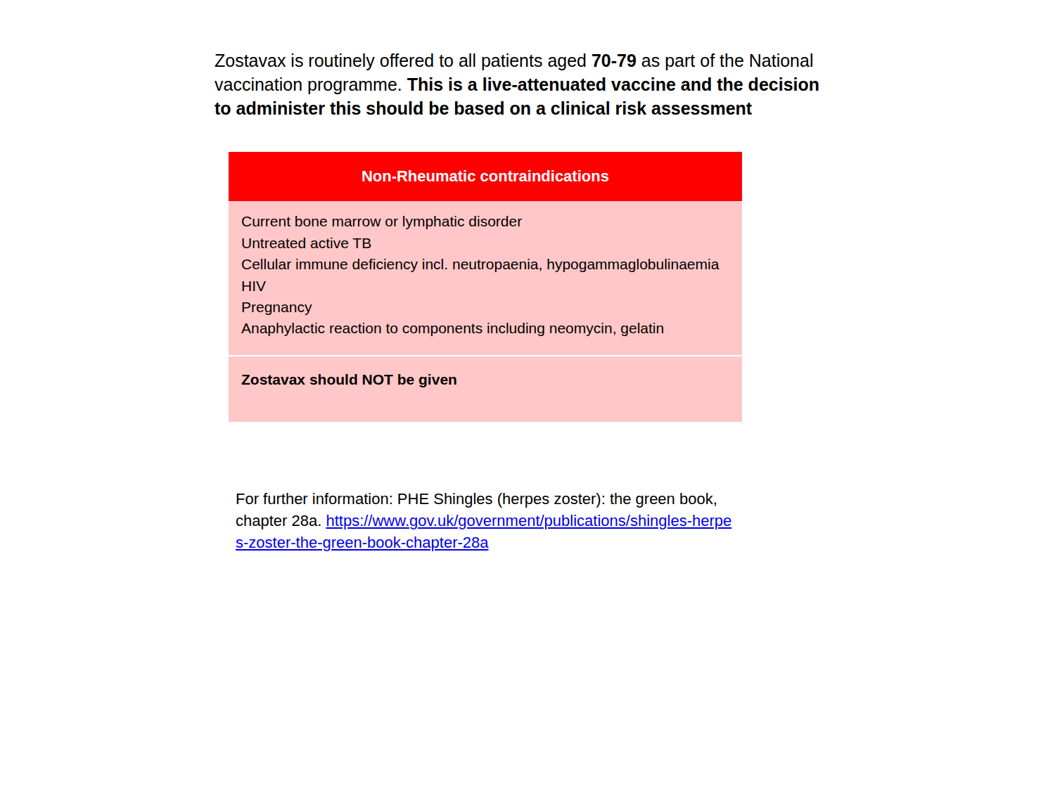Zostavax is routinely offered to all patients aged 70-79 as part of the National vaccination programme. This is a live-attenuated vaccine and the decision to administer this should be based on a clinical risk assessment
| Non-Rheumatic contraindications |
| --- |
| Current bone marrow or lymphatic disorder Untreated active TB Cellular immune deficiency incl. neutropaenia, hypogammaglobulinaemia HIV Pregnancy Anaphylactic reaction to components including neomycin, gelatin |
| Zostavax should NOT be given |
For further information: PHE Shingles (herpes zoster): the green book, chapter 28a. https://www.gov.uk/government/publications/shingles-herpes-zoster-the-green-book-chapter-28a